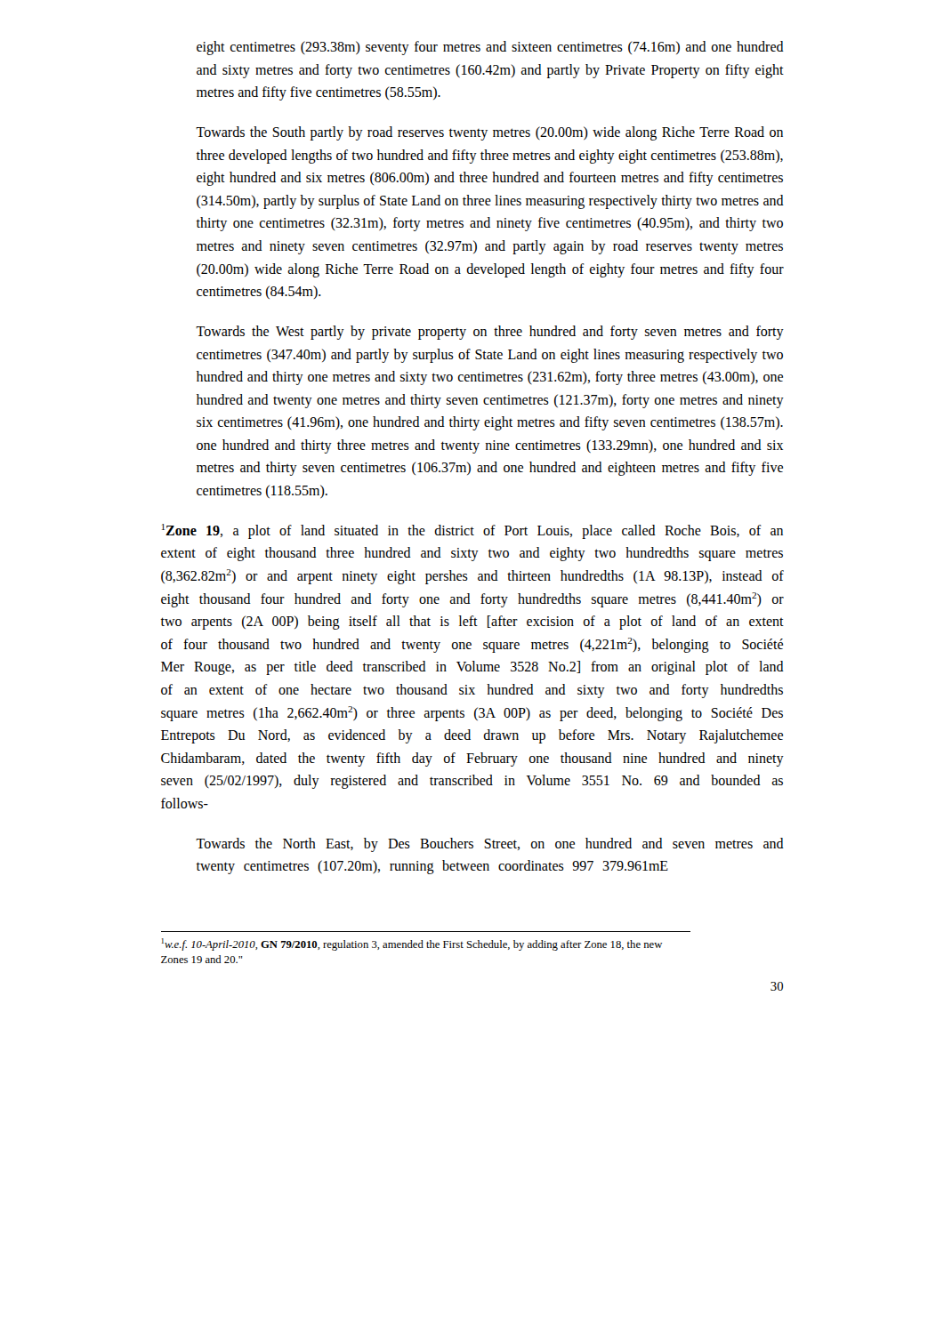eight centimetres (293.38m) seventy four metres and sixteen centimetres (74.16m) and one hundred and sixty metres and forty two centimetres (160.42m) and partly by Private Property on fifty eight metres and fifty five centimetres (58.55m).
Towards the South partly by road reserves twenty metres (20.00m) wide along Riche Terre Road on three developed lengths of two hundred and fifty three metres and eighty eight centimetres (253.88m), eight hundred and six metres (806.00m) and three hundred and fourteen metres and fifty centimetres (314.50m), partly by surplus of State Land on three lines measuring respectively thirty two metres and thirty one centimetres (32.31m), forty metres and ninety five centimetres (40.95m), and thirty two metres and ninety seven centimetres (32.97m) and partly again by road reserves twenty metres (20.00m) wide along Riche Terre Road on a developed length of eighty four metres and fifty four centimetres (84.54m).
Towards the West partly by private property on three hundred and forty seven metres and forty centimetres (347.40m) and partly by surplus of State Land on eight lines measuring respectively two hundred and thirty one metres and sixty two centimetres (231.62m), forty three metres (43.00m), one hundred and twenty one metres and thirty seven centimetres (121.37m), forty one metres and ninety six centimetres (41.96m), one hundred and thirty eight metres and fifty seven centimetres (138.57m). one hundred and thirty three metres and twenty nine centimetres (133.29mn), one hundred and six metres and thirty seven centimetres (106.37m) and one hundred and eighteen metres and fifty five centimetres (118.55m).
1Zone 19, a plot of land situated in the district of Port Louis, place called Roche Bois, of an extent of eight thousand three hundred and sixty two and eighty two hundredths square metres (8,362.82m2) or and arpent ninety eight pershes and thirteen hundredths (1A 98.13P), instead of eight thousand four hundred and forty one and forty hundredths square metres (8,441.40m2) or two arpents (2A 00P) being itself all that is left [after excision of a plot of land of an extent of four thousand two hundred and twenty one square metres (4,221m2), belonging to Société Mer Rouge, as per title deed transcribed in Volume 3528 No.2] from an original plot of land of an extent of one hectare two thousand six hundred and sixty two and forty hundredths square metres (1ha 2,662.40m2) or three arpents (3A 00P) as per deed, belonging to Société Des Entrepots Du Nord, as evidenced by a deed drawn up before Mrs. Notary Rajalutchemee Chidambaram, dated the twenty fifth day of February one thousand nine hundred and ninety seven (25/02/1997), duly registered and transcribed in Volume 3551 No. 69 and bounded as follows-
Towards the North East, by Des Bouchers Street, on one hundred and seven metres and twenty centimetres (107.20m), running between coordinates 997 379.961mE
1w.e.f. 10-April-2010, GN 79/2010, regulation 3, amended the First Schedule, by adding after Zone 18, the new Zones 19 and 20."
30